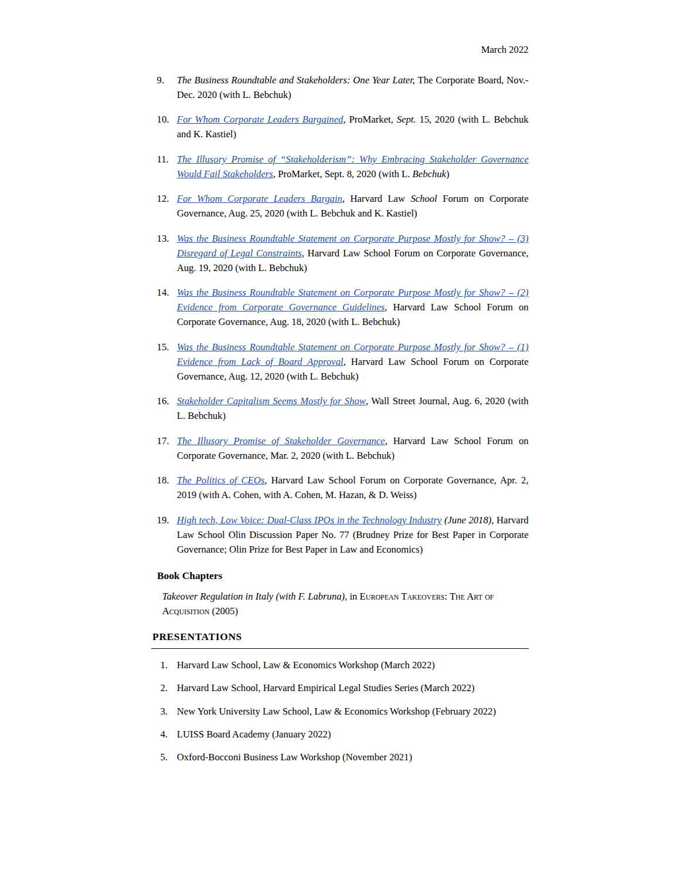March 2022
The Business Roundtable and Stakeholders: One Year Later, The Corporate Board, Nov.-Dec. 2020 (with L. Bebchuk)
For Whom Corporate Leaders Bargained, ProMarket, Sept. 15, 2020 (with L. Bebchuk and K. Kastiel)
The Illusory Promise of “Stakeholderism”: Why Embracing Stakeholder Governance Would Fail Stakeholders, ProMarket, Sept. 8, 2020 (with L. Bebchuk)
For Whom Corporate Leaders Bargain, Harvard Law School Forum on Corporate Governance, Aug. 25, 2020 (with L. Bebchuk and K. Kastiel)
Was the Business Roundtable Statement on Corporate Purpose Mostly for Show? – (3) Disregard of Legal Constraints, Harvard Law School Forum on Corporate Governance, Aug. 19, 2020 (with L. Bebchuk)
Was the Business Roundtable Statement on Corporate Purpose Mostly for Show? – (2) Evidence from Corporate Governance Guidelines, Harvard Law School Forum on Corporate Governance, Aug. 18, 2020 (with L. Bebchuk)
Was the Business Roundtable Statement on Corporate Purpose Mostly for Show? – (1) Evidence from Lack of Board Approval, Harvard Law School Forum on Corporate Governance, Aug. 12, 2020 (with L. Bebchuk)
Stakeholder Capitalism Seems Mostly for Show, Wall Street Journal, Aug. 6, 2020 (with L. Bebchuk)
The Illusory Promise of Stakeholder Governance, Harvard Law School Forum on Corporate Governance, Mar. 2, 2020 (with L. Bebchuk)
The Politics of CEOs, Harvard Law School Forum on Corporate Governance, Apr. 2, 2019 (with A. Cohen, with A. Cohen, M. Hazan, & D. Weiss)
High tech, Low Voice: Dual-Class IPOs in the Technology Industry (June 2018), Harvard Law School Olin Discussion Paper No. 77 (Brudney Prize for Best Paper in Corporate Governance; Olin Prize for Best Paper in Law and Economics)
Book Chapters
Takeover Regulation in Italy (with F. Labruna), in European Takeovers: The Art of Acquisition (2005)
PRESENTATIONS
Harvard Law School, Law & Economics Workshop (March 2022)
Harvard Law School, Harvard Empirical Legal Studies Series (March 2022)
New York University Law School, Law & Economics Workshop (February 2022)
LUISS Board Academy (January 2022)
Oxford-Bocconi Business Law Workshop (November 2021)